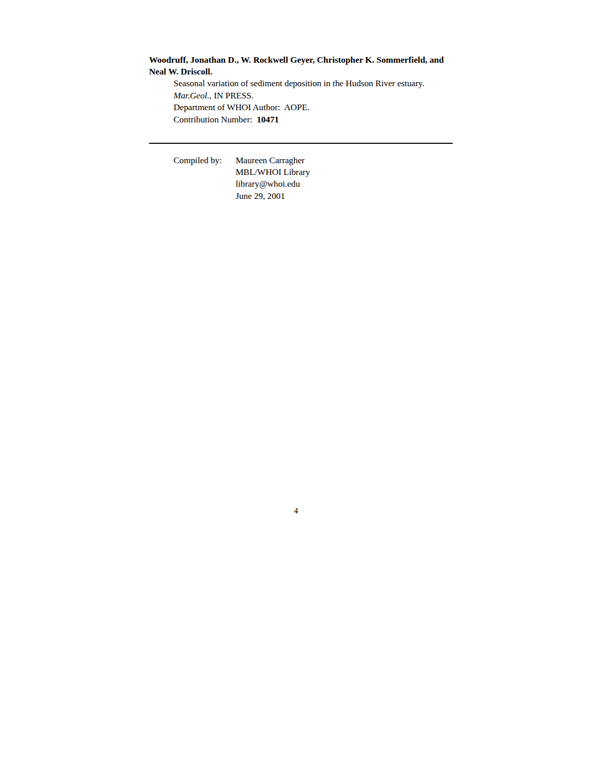Woodruff, Jonathan D., W. Rockwell Geyer, Christopher K. Sommerfield, and Neal W. Driscoll.
Seasonal variation of sediment deposition in the Hudson River estuary. Mar.Geol., IN PRESS.
Department of WHOI Author: AOPE.
Contribution Number: 10471
| Compiled by: | Maureen Carragher MBL/WHOI Library library@whoi.edu June 29, 2001 |
4